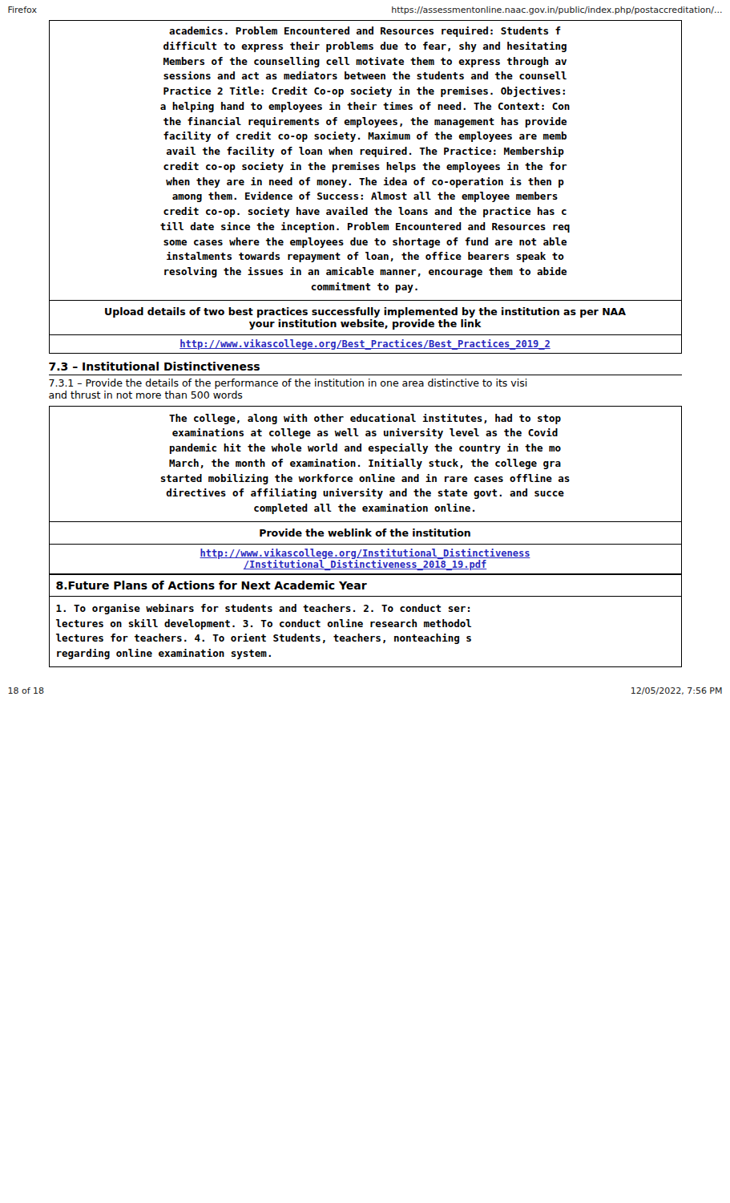Firefox https://assessmentonline.naac.gov.in/public/index.php/postaccreditation/...
academics. Problem Encountered and Resources required: Students f
difficult to express their problems due to fear, shy and hesitating
Members of the counselling cell motivate them to express through av
sessions and act as mediators between the students and the counsell
Practice 2 Title: Credit Co-op society in the premises. Objectives:
a helping hand to employees in their times of need. The Context: Con
the financial requirements of employees, the management has provide
facility of credit co-op society. Maximum of the employees are memb
avail the facility of loan when required. The Practice: Membership
credit co-op society in the premises helps the employees in the for
when they are in need of money. The idea of co-operation is then p
among them. Evidence of Success: Almost all the employee members
credit co-op. society have availed the loans and the practice has c
till date since the inception. Problem Encountered and Resources req
some cases where the employees due to shortage of fund are not able
instalments towards repayment of loan, the office bearers speak to
resolving the issues in an amicable manner, encourage them to abide
commitment to pay.
Upload details of two best practices successfully implemented by the institution as per NAA
your institution website, provide the link
http://www.vikascollege.org/Best_Practices/Best_Practices_2019_2
7.3 – Institutional Distinctiveness
7.3.1 – Provide the details of the performance of the institution in one area distinctive to its visi
and thrust in not more than 500 words
The college, along with other educational institutes, had to stop
examinations at college as well as university level as the Covid
pandemic hit the whole world and especially the country in the mo
March, the month of examination. Initially stuck, the college gra
started mobilizing the workforce online and in rare cases offline as
directives of affiliating university and the state govt. and succe
completed all the examination online.
Provide the weblink of the institution
http://www.vikascollege.org/Institutional_Distinctiveness
/Institutional_Distinctiveness_2018_19.pdf
8.Future Plans of Actions for Next Academic Year
1. To organise webinars for students and teachers. 2. To conduct ser:
lectures on skill development. 3. To conduct online research methodol
lectures for teachers. 4. To orient Students, teachers, nonteaching s
regarding online examination system.
18 of 18 12/05/2022, 7:56 PM